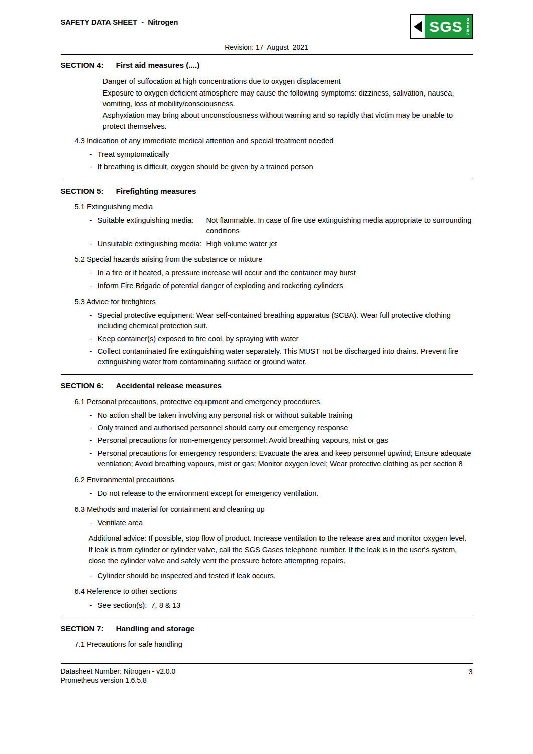SAFETY DATA SHEET - Nitrogen
SGS
G
A
S
E
S
Revision: 17 August 2021
SECTION 4: First aid measures (....)
Danger of suffocation at high concentrations due to oxygen displacement
Exposure to oxygen deficient atmosphere may cause the following symptoms: dizziness, salivation, nausea, vomiting, loss of mobility/consciousness.
Asphyxiation may bring about unconsciousness without warning and so rapidly that victim may be unable to protect themselves.
4.3 Indication of any immediate medical attention and special treatment needed
Treat symptomatically
If breathing is difficult, oxygen should be given by a trained person
SECTION 5: Firefighting measures
5.1 Extinguishing media
Suitable extinguishing media:
Not flammable. In case of fire use extinguishing media appropriate to surrounding conditions
Unsuitable extinguishing media:
High volume water jet
5.2 Special hazards arising from the substance or mixture
In a fire or if heated, a pressure increase will occur and the container may burst
Inform Fire Brigade of potential danger of exploding and rocketing cylinders
5.3 Advice for firefighters
Special protective equipment: Wear self-contained breathing apparatus (SCBA). Wear full protective clothing including chemical protection suit.
Keep container(s) exposed to fire cool, by spraying with water
Collect contaminated fire extinguishing water separately. This MUST not be discharged into drains. Prevent fire extinguishing water from contaminating surface or ground water.
SECTION 6: Accidental release measures
6.1 Personal precautions, protective equipment and emergency procedures
No action shall be taken involving any personal risk or without suitable training
Only trained and authorised personnel should carry out emergency response
Personal precautions for non-emergency personnel: Avoid breathing vapours, mist or gas
Personal precautions for emergency responders: Evacuate the area and keep personnel upwind; Ensure adequate ventilation; Avoid breathing vapours, mist or gas; Monitor oxygen level; Wear protective clothing as per section 8
6.2 Environmental precautions
Do not release to the environment except for emergency ventilation.
6.3 Methods and material for containment and cleaning up
Ventilate area
Additional advice: If possible, stop flow of product. Increase ventilation to the release area and monitor oxygen level.
If leak is from cylinder or cylinder valve, call the SGS Gases telephone number. If the leak is in the user's system, close the cylinder valve and safely vent the pressure before attempting repairs.
Cylinder should be inspected and tested if leak occurs.
6.4 Reference to other sections
See section(s): 7, 8 & 13
SECTION 7: Handling and storage
7.1 Precautions for safe handling
Datasheet Number: Nitrogen - v2.0.0
Prometheus version 1.6.5.8
3